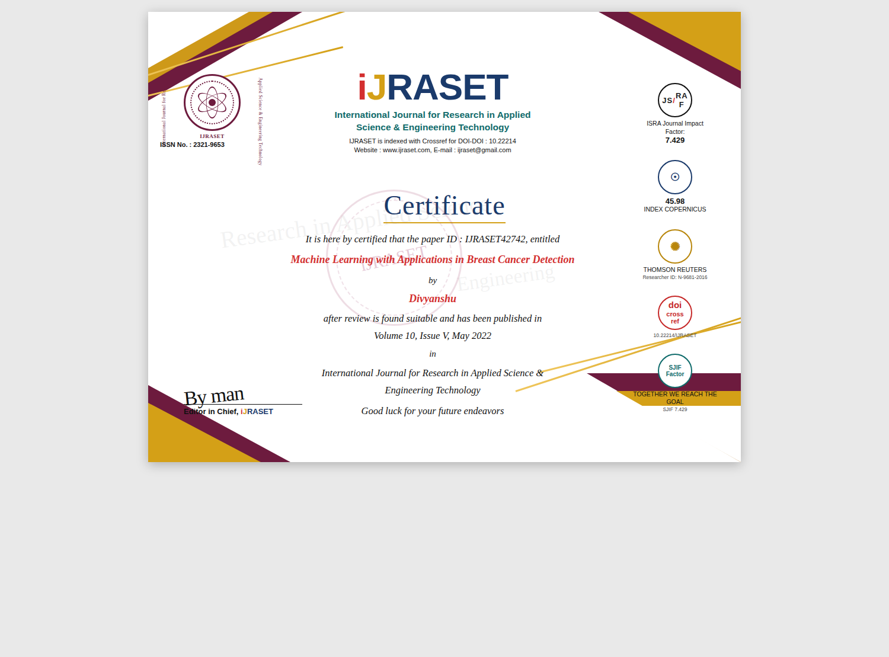International Journal for Research
Applied Science & Engineering Technology
IJRASET
ISSN No. : 2321-9653
iJRASET
International Journal for Research in Applied
Science & Engineering Technology
IJRASET is indexed with Crossref for DOI-DOI : 10.22214
Website : www.ijraset.com, E-mail : ijraset@gmail.com
Certificate
I
iJRASET
Research in Applied Science
Engineering
It is here by certified that the paper ID : IJRASET42742, entitled Machine Learning with Applications in Breast Cancer Detection by Divyanshu after review is found suitable and has been published in
Volume 10, Issue V, May 2022 in International Journal for Research in Applied Science &
Engineering Technology Good luck for your future endeavors
JS/RA
F
ISRA Journal Impact
Factor:
7.429
☉
45.98
INDEX COPERNICUS
✺
THOMSON REUTERS
Researcher ID: N-9681-2016
doicross
ref
10.22214/IJRASET
SJIF
Factor
TOGETHER WE REACH THE GOAL
SJIF 7.429
By man
Editor in Chief, iJRASET